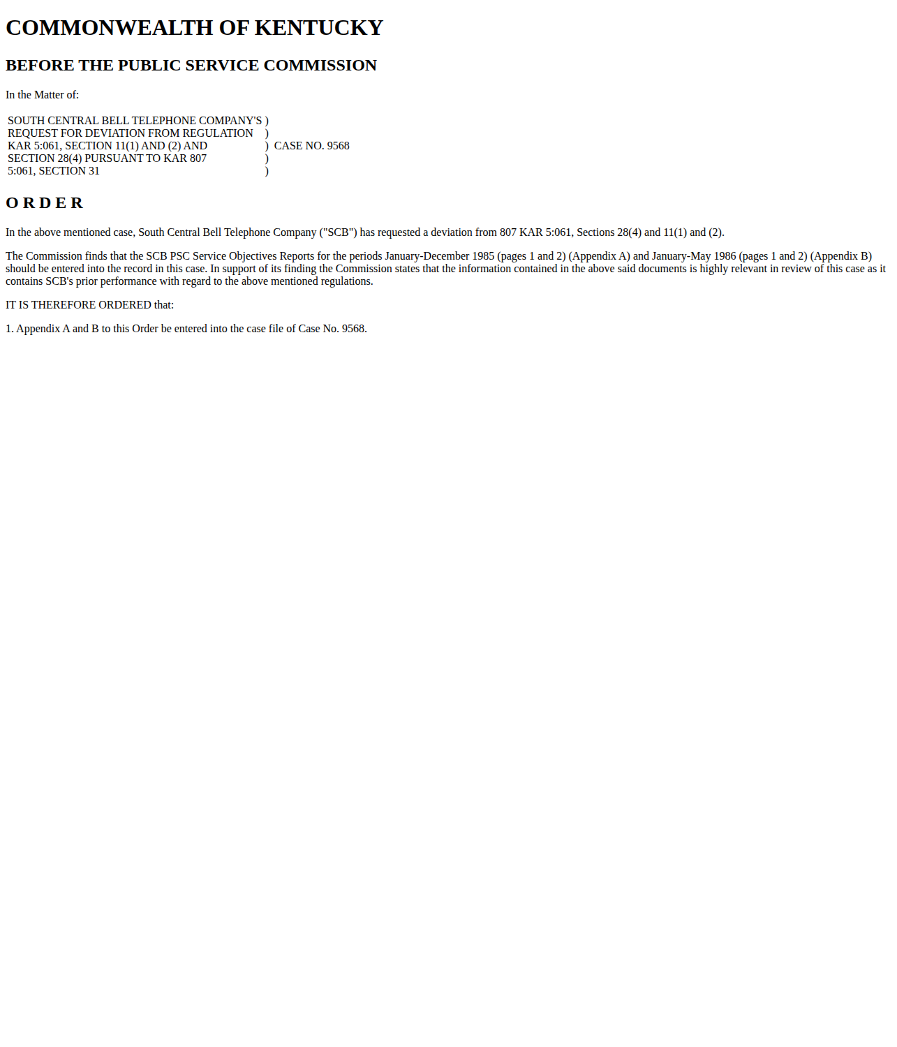COMMONWEALTH OF KENTUCKY
BEFORE THE PUBLIC SERVICE COMMISSION
In the Matter of:
| SOUTH CENTRAL BELL TELEPHONE COMPANY'S REQUEST FOR DEVIATION FROM REGULATION KAR 5:061, SECTION 11(1) AND (2) AND SECTION 28(4) PURSUANT TO KAR 807 5:061, SECTION 31 | ) ) ) CASE NO. 9568 ) ) |
O R D E R
In the above mentioned case, South Central Bell Telephone Company ("SCB") has requested a deviation from 807 KAR 5:061, Sections 28(4) and 11(1) and (2).
The Commission finds that the SCB PSC Service Objectives Reports for the periods January-December 1985 (pages 1 and 2) (Appendix A) and January-May 1986 (pages 1 and 2) (Appendix B) should be entered into the record in this case. In support of its finding the Commission states that the information contained in the above said documents is highly relevant in review of this case as it contains SCB's prior performance with regard to the above mentioned regulations.
IT IS THEREFORE ORDERED that:
1. Appendix A and B to this Order be entered into the case file of Case No. 9568.